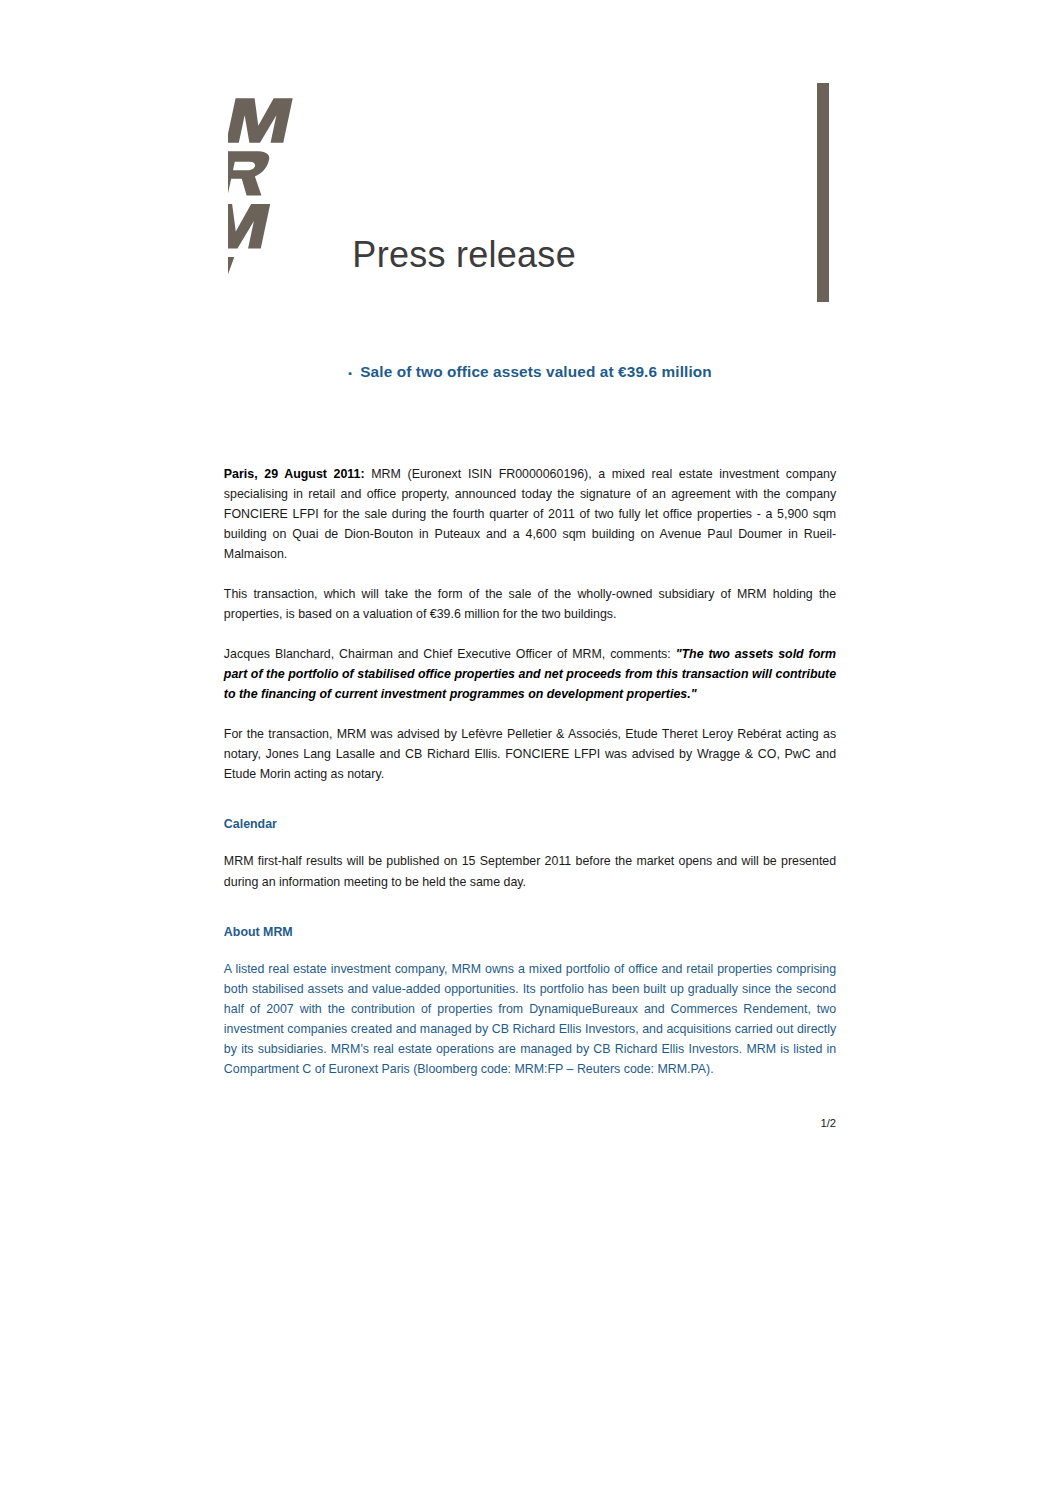Press release
▪ Sale of two office assets valued at €39.6 million
Paris, 29 August 2011: MRM (Euronext ISIN FR0000060196), a mixed real estate investment company specialising in retail and office property, announced today the signature of an agreement with the company FONCIERE LFPI for the sale during the fourth quarter of 2011 of two fully let office properties - a 5,900 sqm building on Quai de Dion-Bouton in Puteaux and a 4,600 sqm building on Avenue Paul Doumer in Rueil-Malmaison.
This transaction, which will take the form of the sale of the wholly-owned subsidiary of MRM holding the properties, is based on a valuation of €39.6 million for the two buildings.
Jacques Blanchard, Chairman and Chief Executive Officer of MRM, comments: "The two assets sold form part of the portfolio of stabilised office properties and net proceeds from this transaction will contribute to the financing of current investment programmes on development properties."
For the transaction, MRM was advised by Lefèvre Pelletier & Associés, Etude Theret Leroy Rebérat acting as notary, Jones Lang Lasalle and CB Richard Ellis. FONCIERE LFPI was advised by Wragge & CO, PwC and Etude Morin acting as notary.
Calendar
MRM first-half results will be published on 15 September 2011 before the market opens and will be presented during an information meeting to be held the same day.
About MRM
A listed real estate investment company, MRM owns a mixed portfolio of office and retail properties comprising both stabilised assets and value-added opportunities. Its portfolio has been built up gradually since the second half of 2007 with the contribution of properties from DynamiqueBureaux and Commerces Rendement, two investment companies created and managed by CB Richard Ellis Investors, and acquisitions carried out directly by its subsidiaries. MRM's real estate operations are managed by CB Richard Ellis Investors. MRM is listed in Compartment C of Euronext Paris (Bloomberg code: MRM:FP – Reuters code: MRM.PA).
1/2